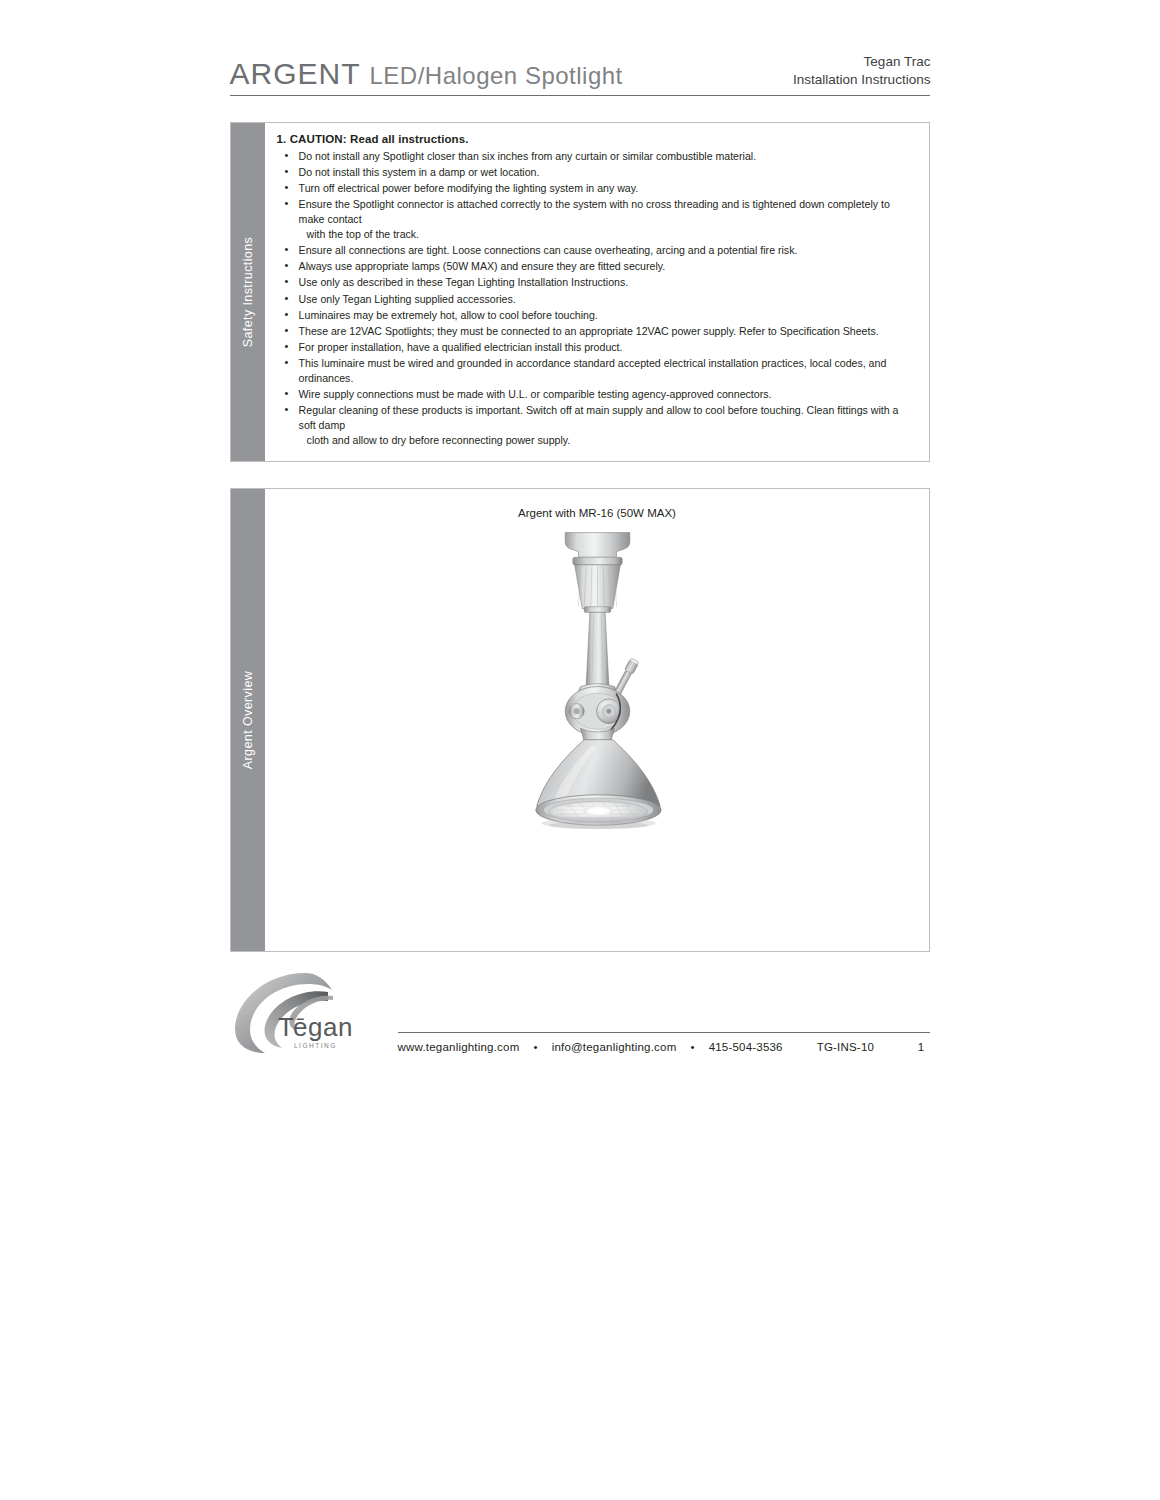ARGENT LED/Halogen Spotlight
Tegan Trac
Installation Instructions
Safety Instructions
1. CAUTION: Read all instructions.
Do not install any Spotlight closer than six inches from any curtain or similar combustible material.
Do not install this system in a damp or wet location.
Turn off electrical power before modifying the lighting system in any way.
Ensure the Spotlight connector is attached correctly to the system with no cross threading and is tightened down completely to make contact with the top of the track.
Ensure all connections are tight. Loose connections can cause overheating, arcing and a potential fire risk.
Always use appropriate lamps (50W MAX) and ensure they are fitted securely.
Use only as described in these Tegan Lighting Installation Instructions.
Use only Tegan Lighting supplied accessories.
Luminaires may be extremely hot, allow to cool before touching.
These are 12VAC Spotlights; they must be connected to an appropriate 12VAC power supply. Refer to Specification Sheets.
For proper installation, have a qualified electrician install this product.
This luminaire must be wired and grounded in accordance standard accepted electrical installation practices, local codes, and ordinances.
Wire supply connections must be made with U.L. or comparible testing agency-approved connectors.
Regular cleaning of these products is important. Switch off at main supply and allow to cool before touching. Clean fittings with a soft damp cloth and allow to dry before reconnecting power supply.
Argent Overview
Argent with MR-16 (50W MAX)
T ēgan LIGHTING
www.teganlighting.com • info@teganlighting.com • 415-504-3536 TG-INS-10 1